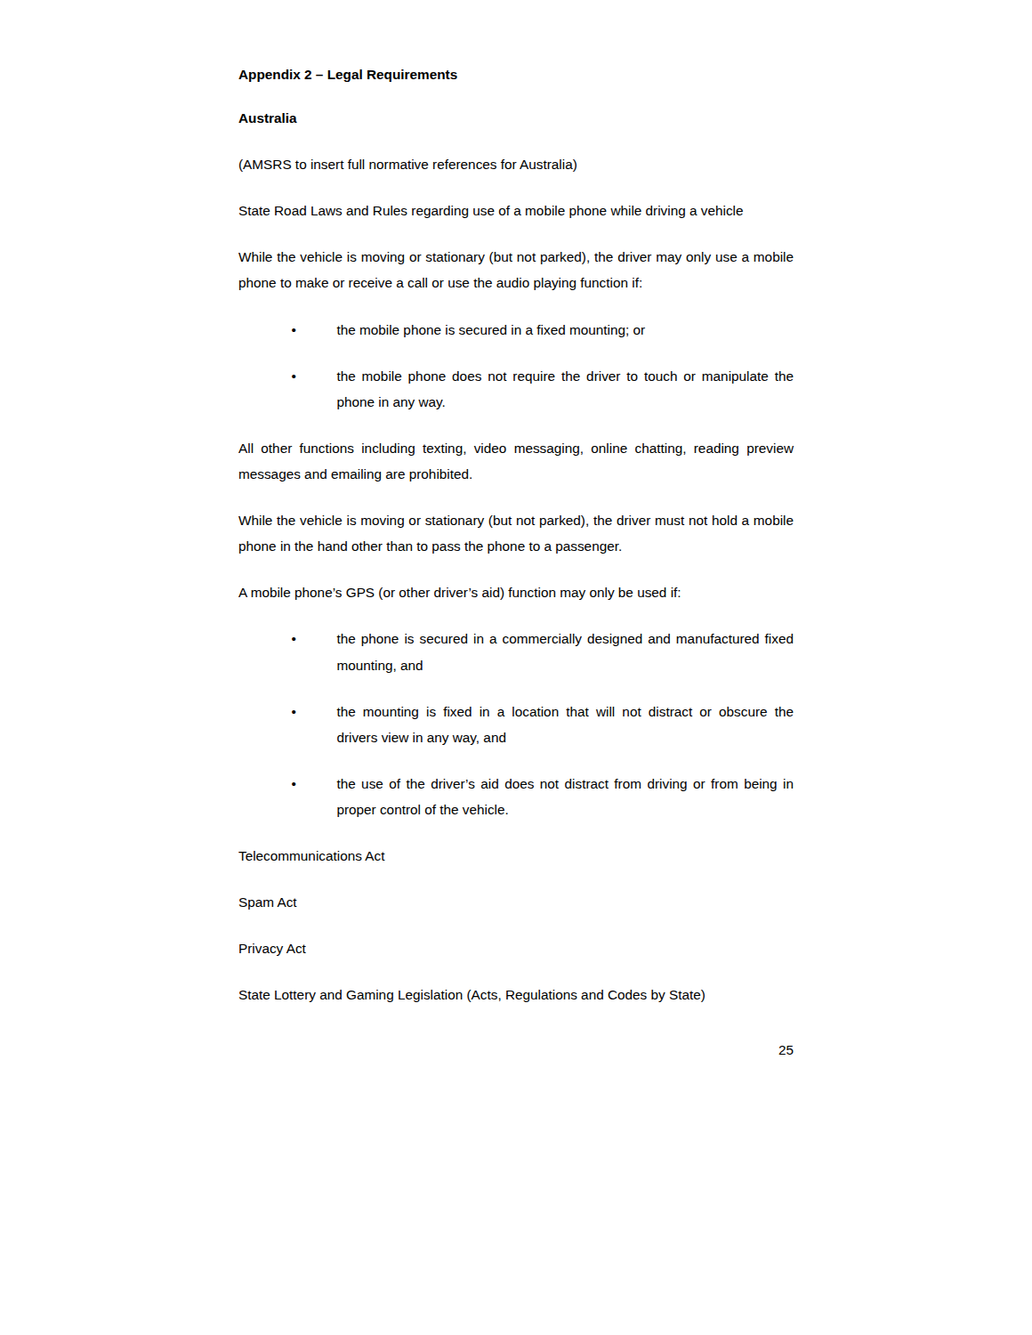Appendix 2 – Legal Requirements
Australia
(AMSRS to insert full normative references for Australia)
State Road Laws and Rules regarding use of a mobile phone while driving a vehicle
While the vehicle is moving or stationary (but not parked), the driver may only use a mobile phone to make or receive a call or use the audio playing function if:
the mobile phone is secured in a fixed mounting; or
the mobile phone does not require the driver to touch or manipulate the phone in any way.
All other functions including texting, video messaging, online chatting, reading preview messages and emailing are prohibited.
While the vehicle is moving or stationary (but not parked), the driver must not hold a mobile phone in the hand other than to pass the phone to a passenger.
A mobile phone’s GPS (or other driver’s aid) function may only be used if:
the phone is secured in a commercially designed and manufactured fixed mounting, and
the mounting is fixed in a location that will not distract or obscure the drivers view in any way, and
the use of the driver’s aid does not distract from driving or from being in proper control of the vehicle.
Telecommunications Act
Spam Act
Privacy Act
State Lottery and Gaming Legislation (Acts, Regulations and Codes by State)
25